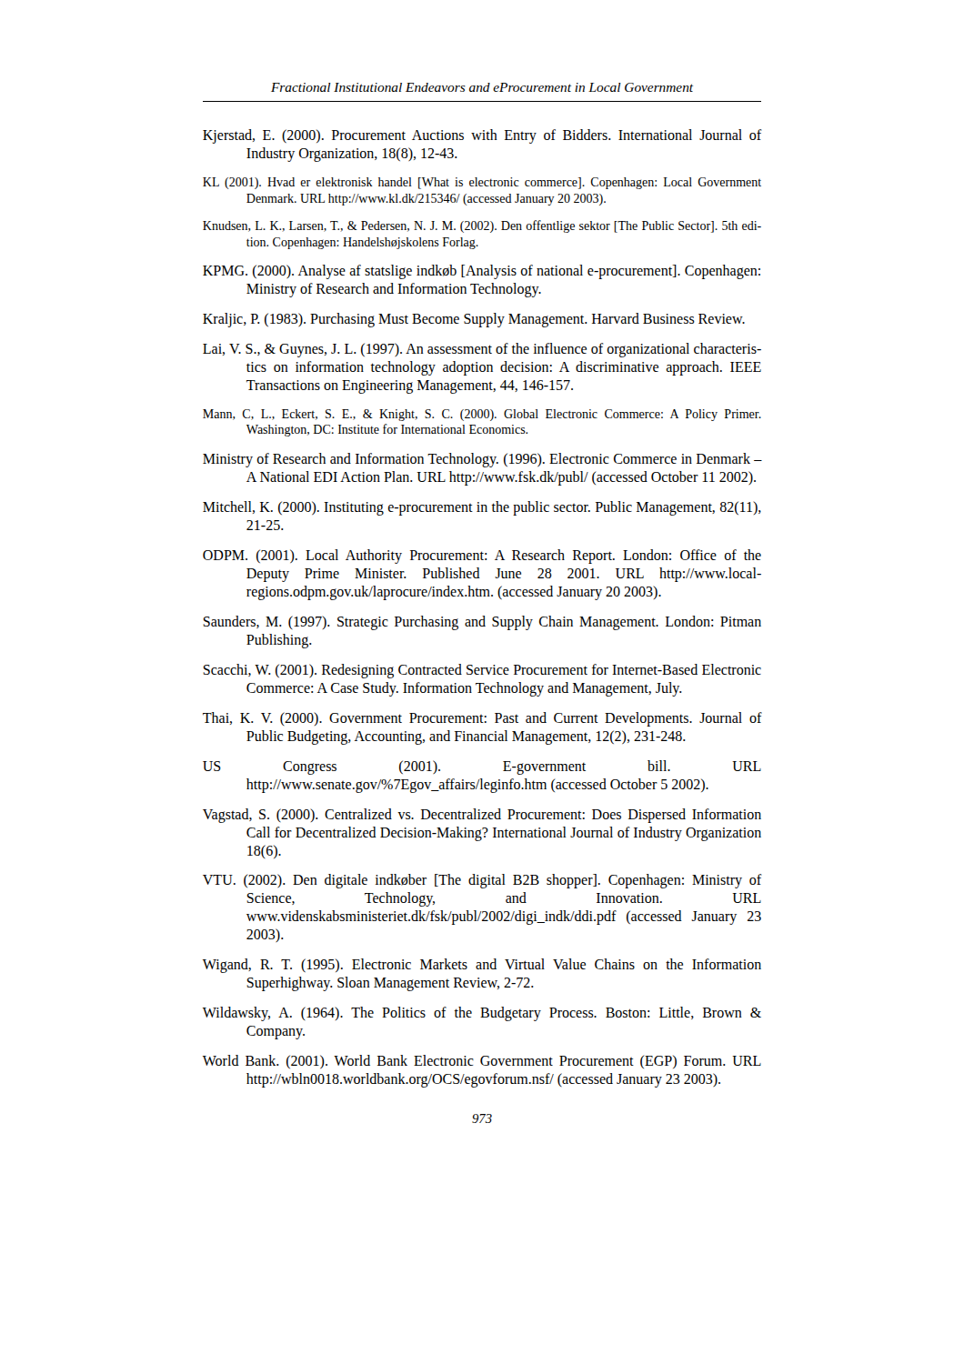Fractional Institutional Endeavors and eProcurement in Local Government
Kjerstad, E. (2000). Procurement Auctions with Entry of Bidders. International Journal of Industry Organization, 18(8), 12-43.
KL (2001). Hvad er elektronisk handel [What is electronic commerce]. Copenhagen: Local Government Denmark. URL http://www.kl.dk/215346/ (accessed January 20 2003).
Knudsen, L. K., Larsen, T., & Pedersen, N. J. M. (2002). Den offentlige sektor [The Public Sector]. 5th edition. Copenhagen: Handelshøjskolens Forlag.
KPMG. (2000). Analyse af statslige indkøb [Analysis of national e-procurement]. Copenhagen: Ministry of Research and Information Technology.
Kraljic, P. (1983). Purchasing Must Become Supply Management. Harvard Business Review.
Lai, V. S., & Guynes, J. L. (1997). An assessment of the influence of organizational characteristics on information technology adoption decision: A discriminative approach. IEEE Transactions on Engineering Management, 44, 146-157.
Mann, C, L., Eckert, S. E., & Knight, S. C. (2000). Global Electronic Commerce: A Policy Primer. Washington, DC: Institute for International Economics.
Ministry of Research and Information Technology. (1996). Electronic Commerce in Denmark – A National EDI Action Plan. URL http://www.fsk.dk/publ/ (accessed October 11 2002).
Mitchell, K. (2000). Instituting e-procurement in the public sector. Public Management, 82(11), 21-25.
ODPM. (2001). Local Authority Procurement: A Research Report. London: Office of the Deputy Prime Minister. Published June 28 2001. URL http://www.local-regions.odpm.gov.uk/laprocure/index.htm. (accessed January 20 2003).
Saunders, M. (1997). Strategic Purchasing and Supply Chain Management. London: Pitman Publishing.
Scacchi, W. (2001). Redesigning Contracted Service Procurement for Internet-Based Electronic Commerce: A Case Study. Information Technology and Management, July.
Thai, K. V. (2000). Government Procurement: Past and Current Developments. Journal of Public Budgeting, Accounting, and Financial Management, 12(2), 231-248.
US Congress (2001). E-government bill. URL http://www.senate.gov/%7Egov_affairs/leginfo.htm (accessed October 5 2002).
Vagstad, S. (2000). Centralized vs. Decentralized Procurement: Does Dispersed Information Call for Decentralized Decision-Making? International Journal of Industry Organization 18(6).
VTU. (2002). Den digitale indkøber [The digital B2B shopper]. Copenhagen: Ministry of Science, Technology, and Innovation. URL www.videnskabsministeriet.dk/fsk/publ/2002/digi_indk/ddi.pdf (accessed January 23 2003).
Wigand, R. T. (1995). Electronic Markets and Virtual Value Chains on the Information Superhighway. Sloan Management Review, 2-72.
Wildawsky, A. (1964). The Politics of the Budgetary Process. Boston: Little, Brown & Company.
World Bank. (2001). World Bank Electronic Government Procurement (EGP) Forum. URL http://wbln0018.worldbank.org/OCS/egovforum.nsf/ (accessed January 23 2003).
973